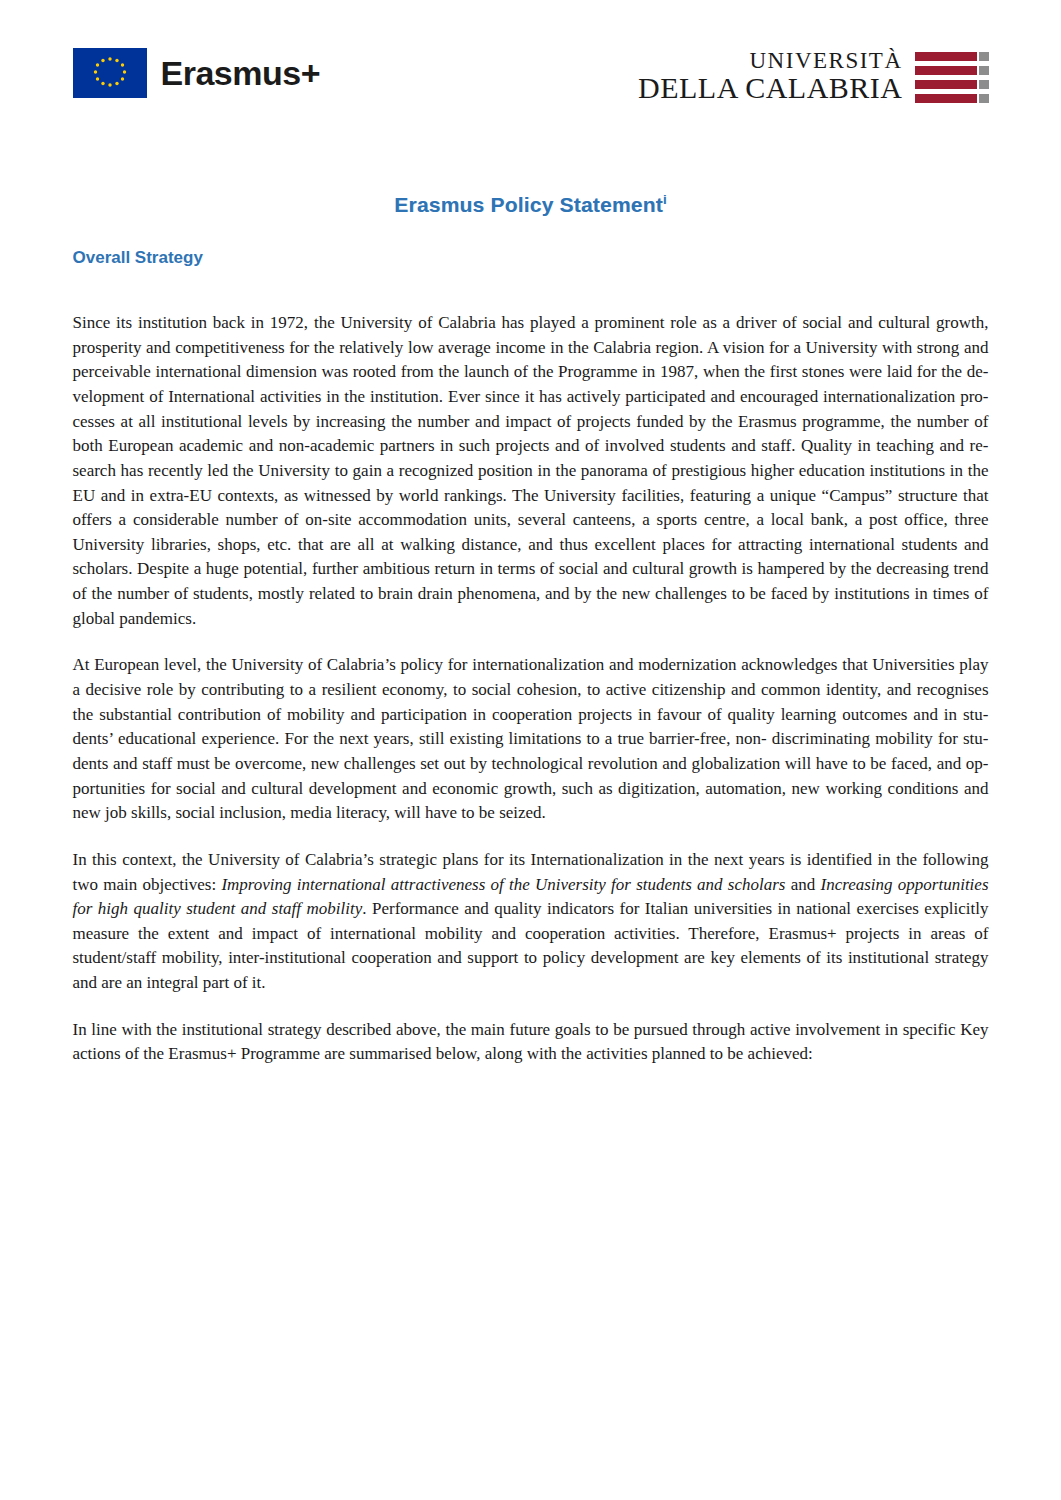Erasmus+
UNIVERSITÀ DELLA CALABRIA
Erasmus Policy Statementi
Overall Strategy
Since its institution back in 1972, the University of Calabria has played a prominent role as a driver of social and cultural growth, prosperity and competitiveness for the relatively low average income in the Calabria region. A vision for a University with strong and perceivable international dimension was rooted from the launch of the Programme in 1987, when the first stones were laid for the development of International activities in the institution. Ever since it has actively participated and encouraged internationalization processes at all institutional levels by increasing the number and impact of projects funded by the Erasmus programme, the number of both European academic and non-academic partners in such projects and of involved students and staff. Quality in teaching and research has recently led the University to gain a recognized position in the panorama of prestigious higher education institutions in the EU and in extra-EU contexts, as witnessed by world rankings. The University facilities, featuring a unique “Campus” structure that offers a considerable number of on-site accommodation units, several canteens, a sports centre, a local bank, a post office, three University libraries, shops, etc. that are all at walking distance, and thus excellent places for attracting international students and scholars. Despite a huge potential, further ambitious return in terms of social and cultural growth is hampered by the decreasing trend of the number of students, mostly related to brain drain phenomena, and by the new challenges to be faced by institutions in times of global pandemics.
At European level, the University of Calabria’s policy for internationalization and modernization acknowledges that Universities play a decisive role by contributing to a resilient economy, to social cohesion, to active citizenship and common identity, and recognises the substantial contribution of mobility and participation in cooperation projects in favour of quality learning outcomes and in students’ educational experience. For the next years, still existing limitations to a true barrier-free, non- discriminating mobility for students and staff must be overcome, new challenges set out by technological revolution and globalization will have to be faced, and opportunities for social and cultural development and economic growth, such as digitization, automation, new working conditions and new job skills, social inclusion, media literacy, will have to be seized.
In this context, the University of Calabria’s strategic plans for its Internationalization in the next years is identified in the following two main objectives: Improving international attractiveness of the University for students and scholars and Increasing opportunities for high quality student and staff mobility. Performance and quality indicators for Italian universities in national exercises explicitly measure the extent and impact of international mobility and cooperation activities. Therefore, Erasmus+ projects in areas of student/staff mobility, inter-institutional cooperation and support to policy development are key elements of its institutional strategy and are an integral part of it.
In line with the institutional strategy described above, the main future goals to be pursued through active involvement in specific Key actions of the Erasmus+ Programme are summarised below, along with the activities planned to be achieved: